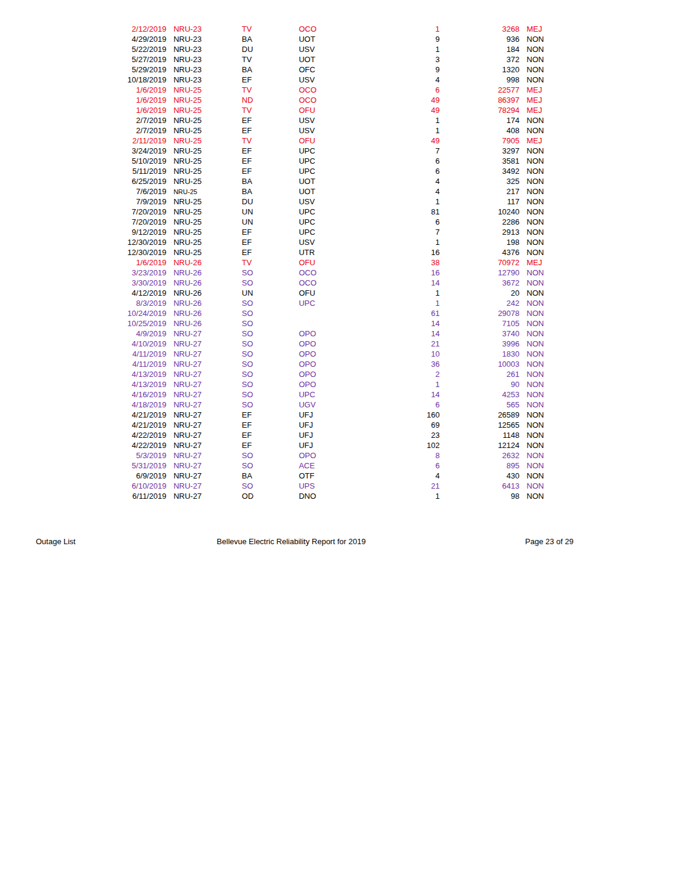| 2/12/2019 | NRU-23 | TV | OCO | 1 | 3268 | MEJ |
| 4/29/2019 | NRU-23 | BA | UOT | 9 | 936 | NON |
| 5/22/2019 | NRU-23 | DU | USV | 1 | 184 | NON |
| 5/27/2019 | NRU-23 | TV | UOT | 3 | 372 | NON |
| 5/29/2019 | NRU-23 | BA | OFC | 9 | 1320 | NON |
| 10/18/2019 | NRU-23 | EF | USV | 4 | 998 | NON |
| 1/6/2019 | NRU-25 | TV | OCO | 6 | 22577 | MEJ |
| 1/6/2019 | NRU-25 | ND | OCO | 49 | 86397 | MEJ |
| 1/6/2019 | NRU-25 | TV | OFU | 49 | 78294 | MEJ |
| 2/7/2019 | NRU-25 | EF | USV | 1 | 174 | NON |
| 2/7/2019 | NRU-25 | EF | USV | 1 | 408 | NON |
| 2/11/2019 | NRU-25 | TV | OFU | 49 | 7905 | MEJ |
| 3/24/2019 | NRU-25 | EF | UPC | 7 | 3297 | NON |
| 5/10/2019 | NRU-25 | EF | UPC | 6 | 3581 | NON |
| 5/11/2019 | NRU-25 | EF | UPC | 6 | 3492 | NON |
| 6/25/2019 | NRU-25 | BA | UOT | 4 | 325 | NON |
| 7/6/2019 | NRU-25 | BA | UOT | 4 | 217 | NON |
| 7/9/2019 | NRU-25 | DU | USV | 1 | 117 | NON |
| 7/20/2019 | NRU-25 | UN | UPC | 81 | 10240 | NON |
| 7/20/2019 | NRU-25 | UN | UPC | 6 | 2286 | NON |
| 9/12/2019 | NRU-25 | EF | UPC | 7 | 2913 | NON |
| 12/30/2019 | NRU-25 | EF | USV | 1 | 198 | NON |
| 12/30/2019 | NRU-25 | EF | UTR | 16 | 4376 | NON |
| 1/6/2019 | NRU-26 | TV | OFU | 38 | 70972 | MEJ |
| 3/23/2019 | NRU-26 | SO | OCO | 16 | 12790 | NON |
| 3/30/2019 | NRU-26 | SO | OCO | 14 | 3672 | NON |
| 4/12/2019 | NRU-26 | UN | OFU | 1 | 20 | NON |
| 8/3/2019 | NRU-26 | SO | UPC | 1 | 242 | NON |
| 10/24/2019 | NRU-26 | SO | | 61 | 29078 | NON |
| 10/25/2019 | NRU-26 | SO | | 14 | 7105 | NON |
| 4/9/2019 | NRU-27 | SO | OPO | 14 | 3740 | NON |
| 4/10/2019 | NRU-27 | SO | OPO | 21 | 3996 | NON |
| 4/11/2019 | NRU-27 | SO | OPO | 10 | 1830 | NON |
| 4/11/2019 | NRU-27 | SO | OPO | 36 | 10003 | NON |
| 4/13/2019 | NRU-27 | SO | OPO | 2 | 261 | NON |
| 4/13/2019 | NRU-27 | SO | OPO | 1 | 90 | NON |
| 4/16/2019 | NRU-27 | SO | UPC | 14 | 4253 | NON |
| 4/18/2019 | NRU-27 | SO | UGV | 6 | 565 | NON |
| 4/21/2019 | NRU-27 | EF | UFJ | 160 | 26589 | NON |
| 4/21/2019 | NRU-27 | EF | UFJ | 69 | 12565 | NON |
| 4/22/2019 | NRU-27 | EF | UFJ | 23 | 1148 | NON |
| 4/22/2019 | NRU-27 | EF | UFJ | 102 | 12124 | NON |
| 5/3/2019 | NRU-27 | SO | OPO | 8 | 2632 | NON |
| 5/31/2019 | NRU-27 | SO | ACE | 6 | 895 | NON |
| 6/9/2019 | NRU-27 | BA | OTF | 4 | 430 | NON |
| 6/10/2019 | NRU-27 | SO | UPS | 21 | 6413 | NON |
| 6/11/2019 | NRU-27 | OD | DNO | 1 | 98 | NON |
Outage List
Bellevue Electric Reliability Report for 2019
Page 23 of 29